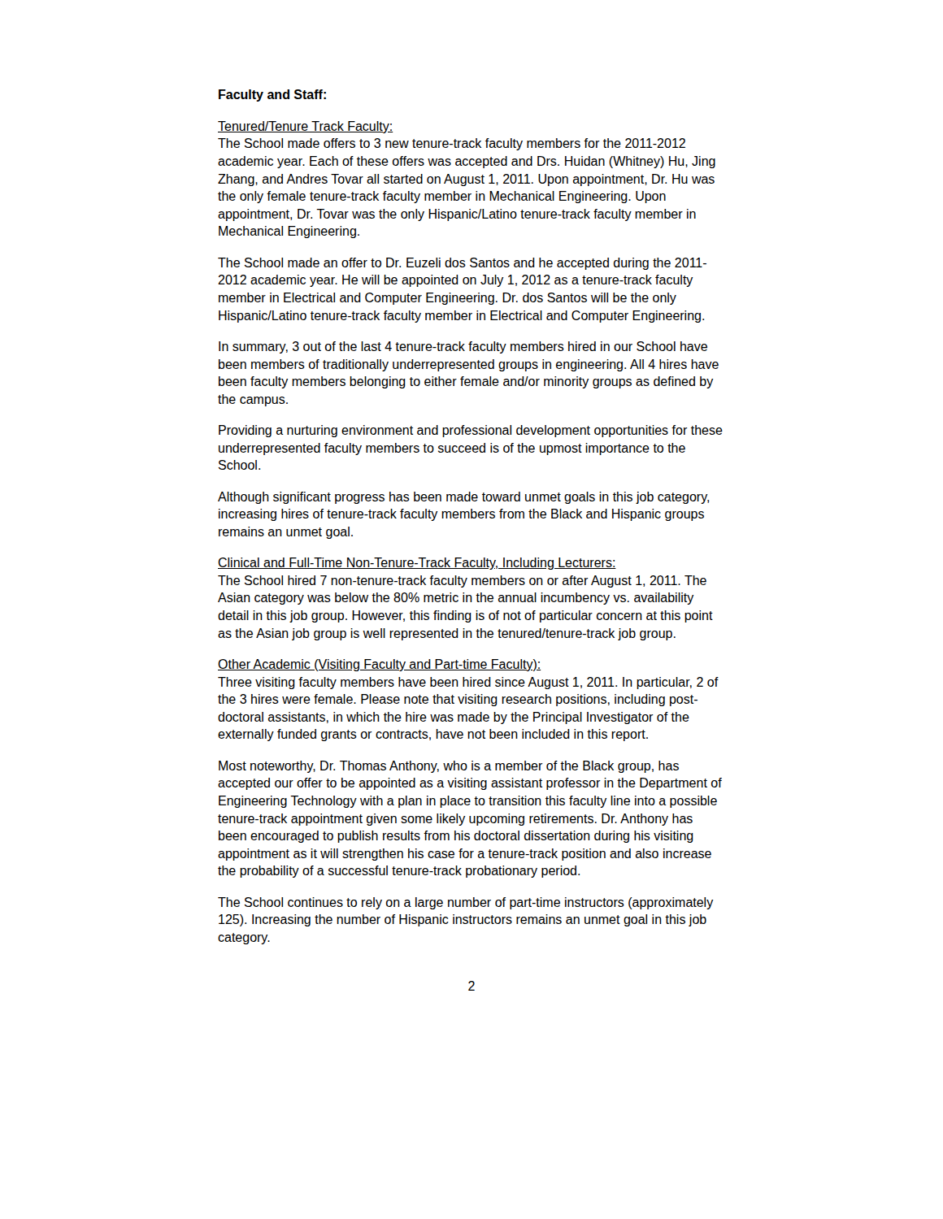Faculty and Staff:
Tenured/Tenure Track Faculty:
The School made offers to 3 new tenure-track faculty members for the 2011-2012 academic year. Each of these offers was accepted and Drs. Huidan (Whitney) Hu, Jing Zhang, and Andres Tovar all started on August 1, 2011. Upon appointment, Dr. Hu was the only female tenure-track faculty member in Mechanical Engineering. Upon appointment, Dr. Tovar was the only Hispanic/Latino tenure-track faculty member in Mechanical Engineering.
The School made an offer to Dr. Euzeli dos Santos and he accepted during the 2011-2012 academic year. He will be appointed on July 1, 2012 as a tenure-track faculty member in Electrical and Computer Engineering. Dr. dos Santos will be the only Hispanic/Latino tenure-track faculty member in Electrical and Computer Engineering.
In summary, 3 out of the last 4 tenure-track faculty members hired in our School have been members of traditionally underrepresented groups in engineering. All 4 hires have been faculty members belonging to either female and/or minority groups as defined by the campus.
Providing a nurturing environment and professional development opportunities for these underrepresented faculty members to succeed is of the upmost importance to the School.
Although significant progress has been made toward unmet goals in this job category, increasing hires of tenure-track faculty members from the Black and Hispanic groups remains an unmet goal.
Clinical and Full-Time Non-Tenure-Track Faculty, Including Lecturers:
The School hired 7 non-tenure-track faculty members on or after August 1, 2011. The Asian category was below the 80% metric in the annual incumbency vs. availability detail in this job group. However, this finding is of not of particular concern at this point as the Asian job group is well represented in the tenured/tenure-track job group.
Other Academic (Visiting Faculty and Part-time Faculty):
Three visiting faculty members have been hired since August 1, 2011. In particular, 2 of the 3 hires were female. Please note that visiting research positions, including post-doctoral assistants, in which the hire was made by the Principal Investigator of the externally funded grants or contracts, have not been included in this report.
Most noteworthy, Dr. Thomas Anthony, who is a member of the Black group, has accepted our offer to be appointed as a visiting assistant professor in the Department of Engineering Technology with a plan in place to transition this faculty line into a possible tenure-track appointment given some likely upcoming retirements. Dr. Anthony has been encouraged to publish results from his doctoral dissertation during his visiting appointment as it will strengthen his case for a tenure-track position and also increase the probability of a successful tenure-track probationary period.
The School continues to rely on a large number of part-time instructors (approximately 125). Increasing the number of Hispanic instructors remains an unmet goal in this job category.
2